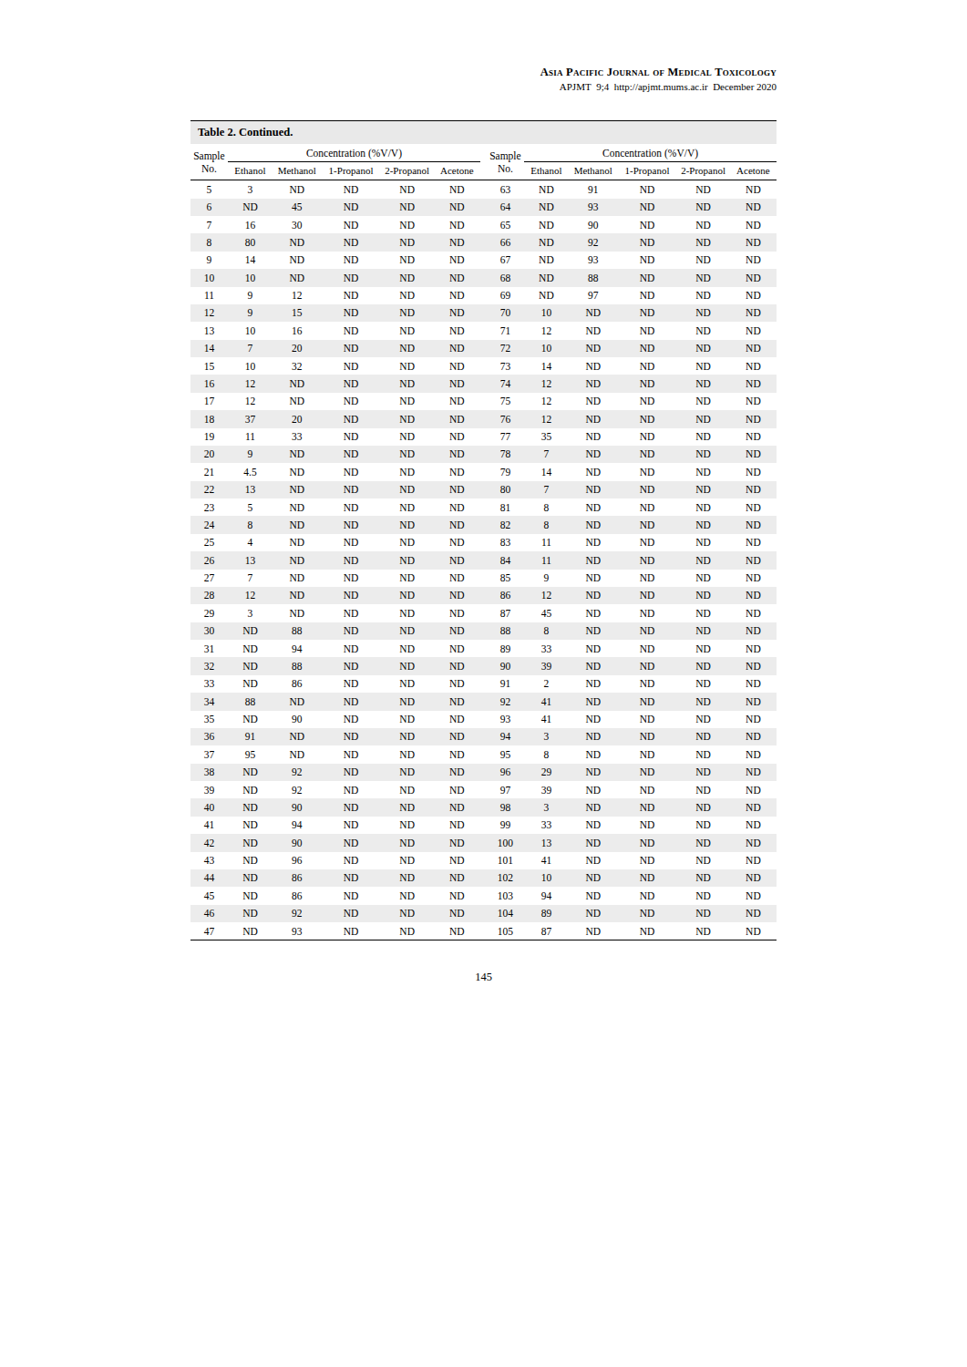Asia Pacific Journal of Medical Toxicology
APJMT 9;4 http://apjmt.mums.ac.ir December 2020
Table 2. Continued.
| Sample No. | Concentration (%V/V) | | Sample No. | Concentration (%V/V) |
| --- | --- | --- | --- | --- |
| Ethanol | Methanol | 1-Propanol | 2-Propanol | Acetone | Ethanol | Methanol | 1-Propanol | 2-Propanol | Acetone |
| 5 | 3 | ND | ND | ND | ND | | 63 | ND | 91 | ND | ND | ND |
| 6 | ND | 45 | ND | ND | ND | | 64 | ND | 93 | ND | ND | ND |
| 7 | 16 | 30 | ND | ND | ND | | 65 | ND | 90 | ND | ND | ND |
| 8 | 80 | ND | ND | ND | ND | | 66 | ND | 92 | ND | ND | ND |
| 9 | 14 | ND | ND | ND | ND | | 67 | ND | 93 | ND | ND | ND |
| 10 | 10 | ND | ND | ND | ND | | 68 | ND | 88 | ND | ND | ND |
| 11 | 9 | 12 | ND | ND | ND | | 69 | ND | 97 | ND | ND | ND |
| 12 | 9 | 15 | ND | ND | ND | | 70 | 10 | ND | ND | ND | ND |
| 13 | 10 | 16 | ND | ND | ND | | 71 | 12 | ND | ND | ND | ND |
| 14 | 7 | 20 | ND | ND | ND | | 72 | 10 | ND | ND | ND | ND |
| 15 | 10 | 32 | ND | ND | ND | | 73 | 14 | ND | ND | ND | ND |
| 16 | 12 | ND | ND | ND | ND | | 74 | 12 | ND | ND | ND | ND |
| 17 | 12 | ND | ND | ND | ND | | 75 | 12 | ND | ND | ND | ND |
| 18 | 37 | 20 | ND | ND | ND | | 76 | 12 | ND | ND | ND | ND |
| 19 | 11 | 33 | ND | ND | ND | | 77 | 35 | ND | ND | ND | ND |
| 20 | 9 | ND | ND | ND | ND | | 78 | 7 | ND | ND | ND | ND |
| 21 | 4.5 | ND | ND | ND | ND | | 79 | 14 | ND | ND | ND | ND |
| 22 | 13 | ND | ND | ND | ND | | 80 | 7 | ND | ND | ND | ND |
| 23 | 5 | ND | ND | ND | ND | | 81 | 8 | ND | ND | ND | ND |
| 24 | 8 | ND | ND | ND | ND | | 82 | 8 | ND | ND | ND | ND |
| 25 | 4 | ND | ND | ND | ND | | 83 | 11 | ND | ND | ND | ND |
| 26 | 13 | ND | ND | ND | ND | | 84 | 11 | ND | ND | ND | ND |
| 27 | 7 | ND | ND | ND | ND | | 85 | 9 | ND | ND | ND | ND |
| 28 | 12 | ND | ND | ND | ND | | 86 | 12 | ND | ND | ND | ND |
| 29 | 3 | ND | ND | ND | ND | | 87 | 45 | ND | ND | ND | ND |
| 30 | ND | 88 | ND | ND | ND | | 88 | 8 | ND | ND | ND | ND |
| 31 | ND | 94 | ND | ND | ND | | 89 | 33 | ND | ND | ND | ND |
| 32 | ND | 88 | ND | ND | ND | | 90 | 39 | ND | ND | ND | ND |
| 33 | ND | 86 | ND | ND | ND | | 91 | 2 | ND | ND | ND | ND |
| 34 | 88 | ND | ND | ND | ND | | 92 | 41 | ND | ND | ND | ND |
| 35 | ND | 90 | ND | ND | ND | | 93 | 41 | ND | ND | ND | ND |
| 36 | 91 | ND | ND | ND | ND | | 94 | 3 | ND | ND | ND | ND |
| 37 | 95 | ND | ND | ND | ND | | 95 | 8 | ND | ND | ND | ND |
| 38 | ND | 92 | ND | ND | ND | | 96 | 29 | ND | ND | ND | ND |
| 39 | ND | 92 | ND | ND | ND | | 97 | 39 | ND | ND | ND | ND |
| 40 | ND | 90 | ND | ND | ND | | 98 | 3 | ND | ND | ND | ND |
| 41 | ND | 94 | ND | ND | ND | | 99 | 33 | ND | ND | ND | ND |
| 42 | ND | 90 | ND | ND | ND | | 100 | 13 | ND | ND | ND | ND |
| 43 | ND | 96 | ND | ND | ND | | 101 | 41 | ND | ND | ND | ND |
| 44 | ND | 86 | ND | ND | ND | | 102 | 10 | ND | ND | ND | ND |
| 45 | ND | 86 | ND | ND | ND | | 103 | 94 | ND | ND | ND | ND |
| 46 | ND | 92 | ND | ND | ND | | 104 | 89 | ND | ND | ND | ND |
| 47 | ND | 93 | ND | ND | ND | | 105 | 87 | ND | ND | ND | ND |
145